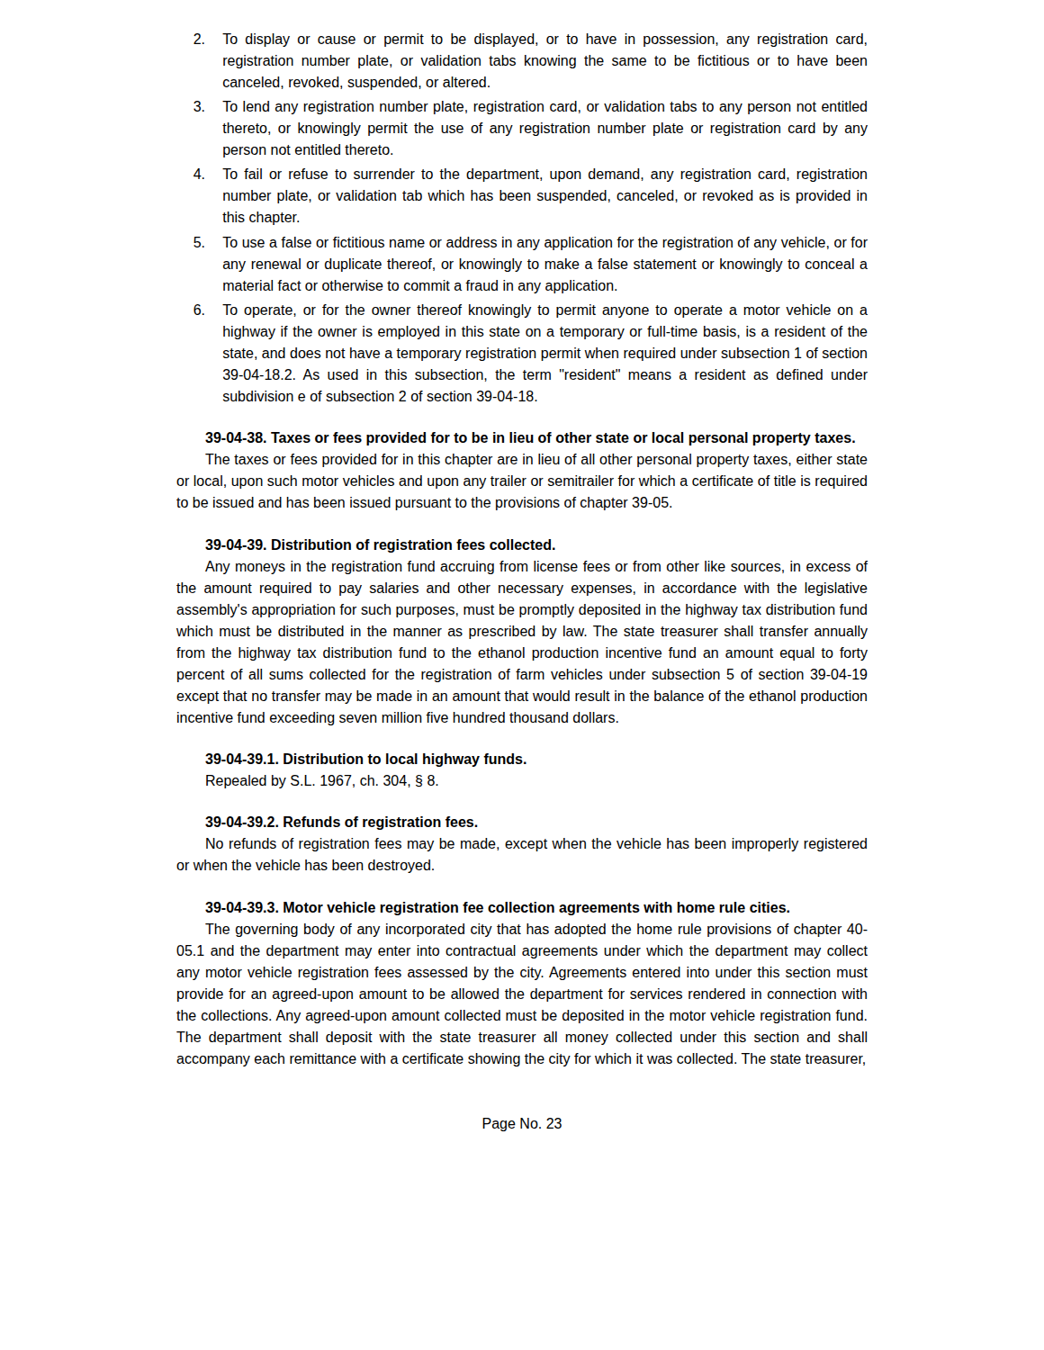2. To display or cause or permit to be displayed, or to have in possession, any registration card, registration number plate, or validation tabs knowing the same to be fictitious or to have been canceled, revoked, suspended, or altered.
3. To lend any registration number plate, registration card, or validation tabs to any person not entitled thereto, or knowingly permit the use of any registration number plate or registration card by any person not entitled thereto.
4. To fail or refuse to surrender to the department, upon demand, any registration card, registration number plate, or validation tab which has been suspended, canceled, or revoked as is provided in this chapter.
5. To use a false or fictitious name or address in any application for the registration of any vehicle, or for any renewal or duplicate thereof, or knowingly to make a false statement or knowingly to conceal a material fact or otherwise to commit a fraud in any application.
6. To operate, or for the owner thereof knowingly to permit anyone to operate a motor vehicle on a highway if the owner is employed in this state on a temporary or full-time basis, is a resident of the state, and does not have a temporary registration permit when required under subsection 1 of section 39-04-18.2. As used in this subsection, the term "resident" means a resident as defined under subdivision e of subsection 2 of section 39-04-18.
39-04-38. Taxes or fees provided for to be in lieu of other state or local personal property taxes.
The taxes or fees provided for in this chapter are in lieu of all other personal property taxes, either state or local, upon such motor vehicles and upon any trailer or semitrailer for which a certificate of title is required to be issued and has been issued pursuant to the provisions of chapter 39-05.
39-04-39. Distribution of registration fees collected.
Any moneys in the registration fund accruing from license fees or from other like sources, in excess of the amount required to pay salaries and other necessary expenses, in accordance with the legislative assembly's appropriation for such purposes, must be promptly deposited in the highway tax distribution fund which must be distributed in the manner as prescribed by law. The state treasurer shall transfer annually from the highway tax distribution fund to the ethanol production incentive fund an amount equal to forty percent of all sums collected for the registration of farm vehicles under subsection 5 of section 39-04-19 except that no transfer may be made in an amount that would result in the balance of the ethanol production incentive fund exceeding seven million five hundred thousand dollars.
39-04-39.1. Distribution to local highway funds.
Repealed by S.L. 1967, ch. 304, § 8.
39-04-39.2. Refunds of registration fees.
No refunds of registration fees may be made, except when the vehicle has been improperly registered or when the vehicle has been destroyed.
39-04-39.3. Motor vehicle registration fee collection agreements with home rule cities.
The governing body of any incorporated city that has adopted the home rule provisions of chapter 40-05.1 and the department may enter into contractual agreements under which the department may collect any motor vehicle registration fees assessed by the city. Agreements entered into under this section must provide for an agreed-upon amount to be allowed the department for services rendered in connection with the collections. Any agreed-upon amount collected must be deposited in the motor vehicle registration fund. The department shall deposit with the state treasurer all money collected under this section and shall accompany each remittance with a certificate showing the city for which it was collected. The state treasurer,
Page No. 23